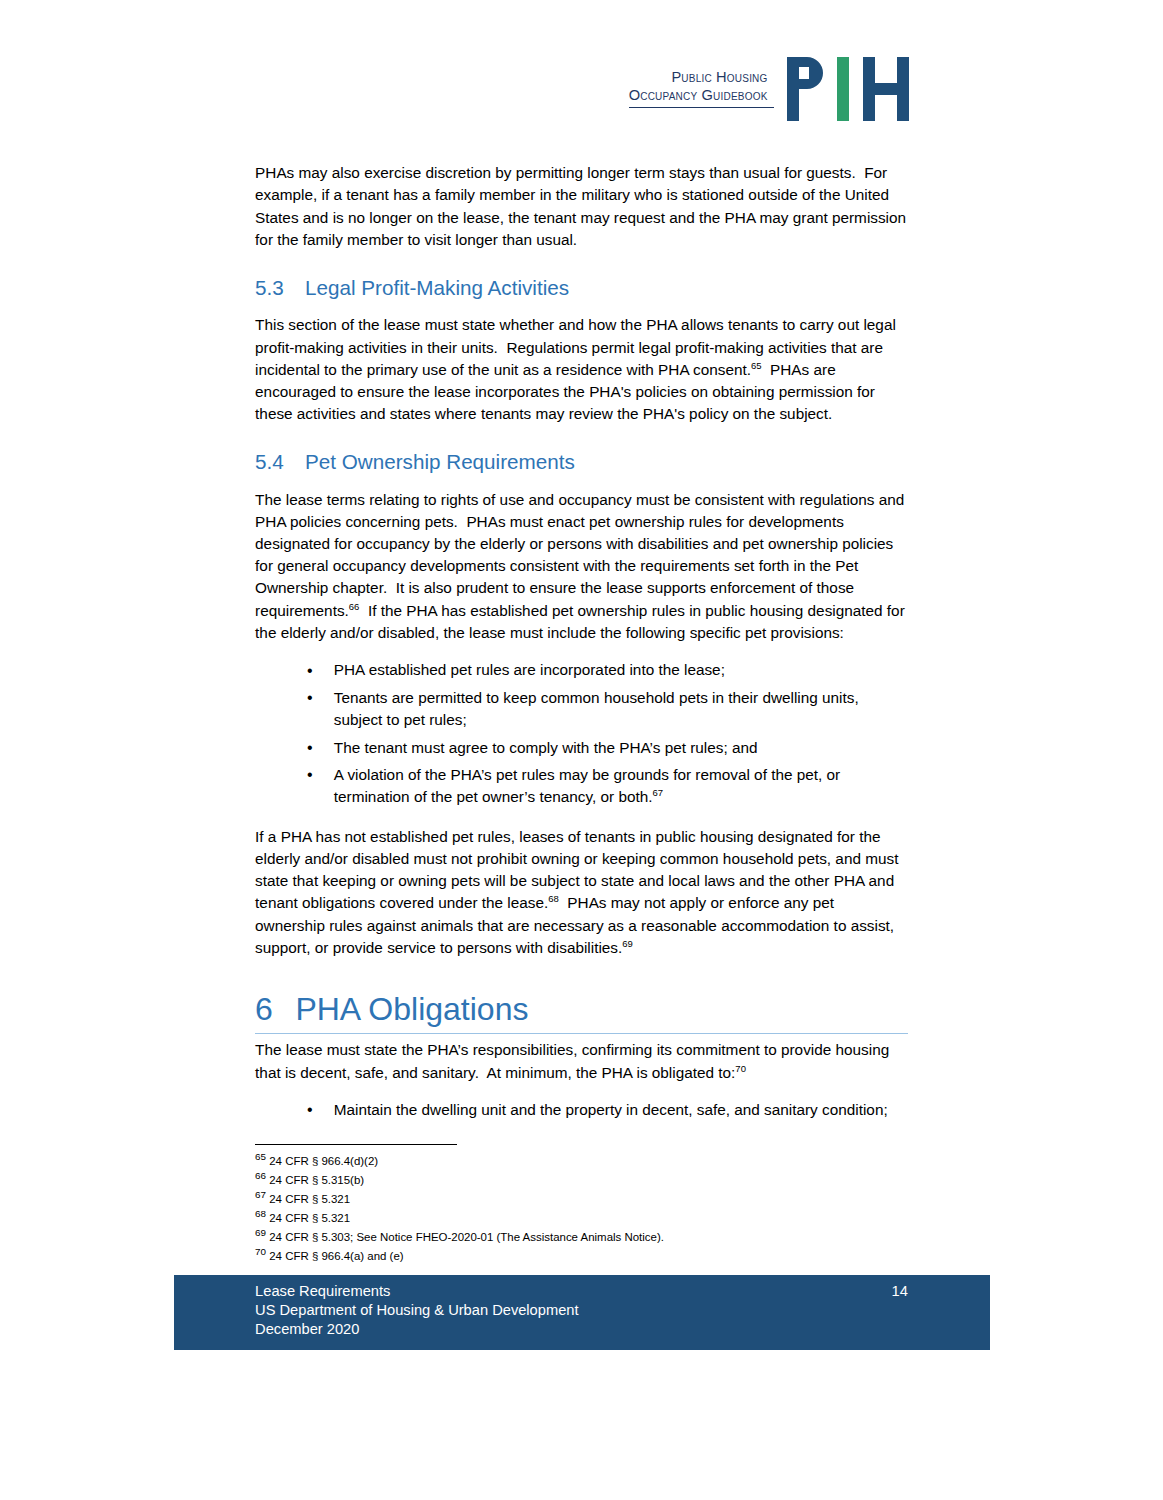Public Housing Occupancy Guidebook
PHAs may also exercise discretion by permitting longer term stays than usual for guests. For example, if a tenant has a family member in the military who is stationed outside of the United States and is no longer on the lease, the tenant may request and the PHA may grant permission for the family member to visit longer than usual.
5.3 Legal Profit-Making Activities
This section of the lease must state whether and how the PHA allows tenants to carry out legal profit-making activities in their units. Regulations permit legal profit-making activities that are incidental to the primary use of the unit as a residence with PHA consent.65 PHAs are encouraged to ensure the lease incorporates the PHA's policies on obtaining permission for these activities and states where tenants may review the PHA's policy on the subject.
5.4 Pet Ownership Requirements
The lease terms relating to rights of use and occupancy must be consistent with regulations and PHA policies concerning pets. PHAs must enact pet ownership rules for developments designated for occupancy by the elderly or persons with disabilities and pet ownership policies for general occupancy developments consistent with the requirements set forth in the Pet Ownership chapter. It is also prudent to ensure the lease supports enforcement of those requirements.66 If the PHA has established pet ownership rules in public housing designated for the elderly and/or disabled, the lease must include the following specific pet provisions:
PHA established pet rules are incorporated into the lease;
Tenants are permitted to keep common household pets in their dwelling units, subject to pet rules;
The tenant must agree to comply with the PHA’s pet rules; and
A violation of the PHA’s pet rules may be grounds for removal of the pet, or termination of the pet owner’s tenancy, or both.67
If a PHA has not established pet rules, leases of tenants in public housing designated for the elderly and/or disabled must not prohibit owning or keeping common household pets, and must state that keeping or owning pets will be subject to state and local laws and the other PHA and tenant obligations covered under the lease.68 PHAs may not apply or enforce any pet ownership rules against animals that are necessary as a reasonable accommodation to assist, support, or provide service to persons with disabilities.69
6 PHA Obligations
The lease must state the PHA’s responsibilities, confirming its commitment to provide housing that is decent, safe, and sanitary. At minimum, the PHA is obligated to:70
Maintain the dwelling unit and the property in decent, safe, and sanitary condition;
65 24 CFR § 966.4(d)(2)
66 24 CFR § 5.315(b)
67 24 CFR § 5.321
68 24 CFR § 5.321
69 24 CFR § 5.303; See Notice FHEO-2020-01 (The Assistance Animals Notice).
70 24 CFR § 966.4(a) and (e)
Lease Requirements US Department of Housing & Urban Development December 2020
14